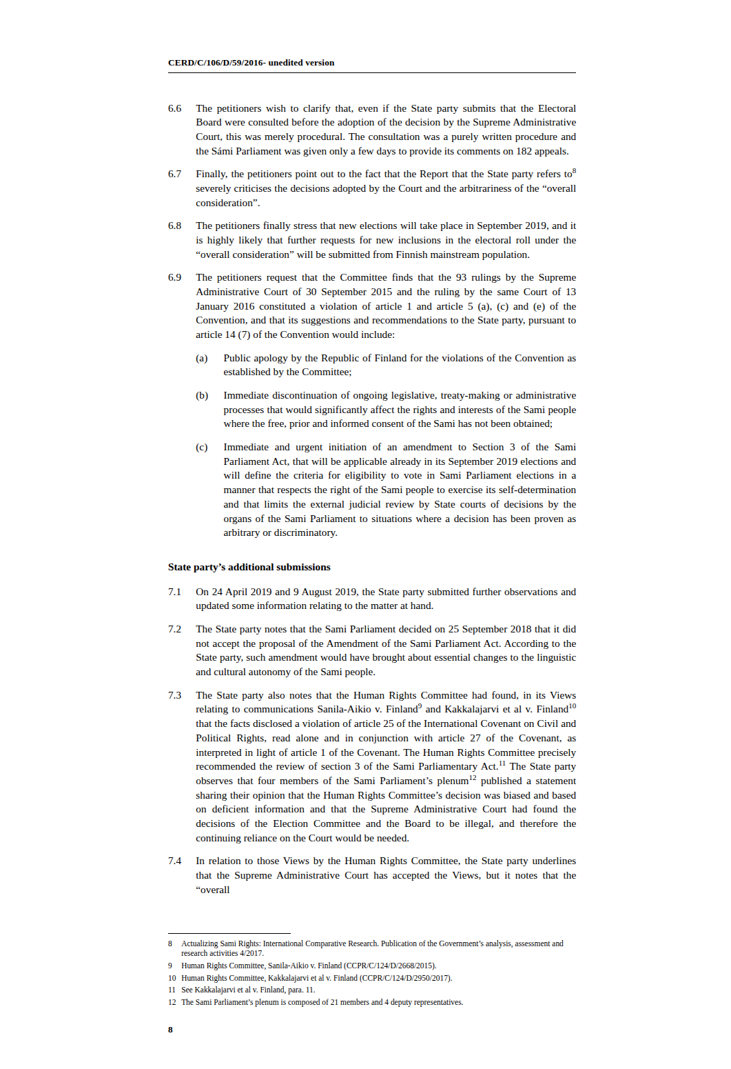CERD/C/106/D/59/2016- unedited version
6.6
The petitioners wish to clarify that, even if the State party submits that the Electoral Board were consulted before the adoption of the decision by the Supreme Administrative Court, this was merely procedural. The consultation was a purely written procedure and the Sámi Parliament was given only a few days to provide its comments on 182 appeals.
6.7
Finally, the petitioners point out to the fact that the Report that the State party refers to8 severely criticises the decisions adopted by the Court and the arbitrariness of the “overall consideration”.
6.8
The petitioners finally stress that new elections will take place in September 2019, and it is highly likely that further requests for new inclusions in the electoral roll under the “overall consideration” will be submitted from Finnish mainstream population.
6.9
The petitioners request that the Committee finds that the 93 rulings by the Supreme Administrative Court of 30 September 2015 and the ruling by the same Court of 13 January 2016 constituted a violation of article 1 and article 5 (a), (c) and (e) of the Convention, and that its suggestions and recommendations to the State party, pursuant to article 14 (7) of the Convention would include:
(a)
Public apology by the Republic of Finland for the violations of the Convention as established by the Committee;
(b)
Immediate discontinuation of ongoing legislative, treaty-making or administrative processes that would significantly affect the rights and interests of the Sami people where the free, prior and informed consent of the Sami has not been obtained;
(c)
Immediate and urgent initiation of an amendment to Section 3 of the Sami Parliament Act, that will be applicable already in its September 2019 elections and will define the criteria for eligibility to vote in Sami Parliament elections in a manner that respects the right of the Sami people to exercise its self-determination and that limits the external judicial review by State courts of decisions by the organs of the Sami Parliament to situations where a decision has been proven as arbitrary or discriminatory.
State party’s additional submissions
7.1
On 24 April 2019 and 9 August 2019, the State party submitted further observations and updated some information relating to the matter at hand.
7.2
The State party notes that the Sami Parliament decided on 25 September 2018 that it did not accept the proposal of the Amendment of the Sami Parliament Act. According to the State party, such amendment would have brought about essential changes to the linguistic and cultural autonomy of the Sami people.
7.3
The State party also notes that the Human Rights Committee had found, in its Views relating to communications Sanila-Aikio v. Finland9 and Kakkalajarvi et al v. Finland10 that the facts disclosed a violation of article 25 of the International Covenant on Civil and Political Rights, read alone and in conjunction with article 27 of the Covenant, as interpreted in light of article 1 of the Covenant. The Human Rights Committee precisely recommended the review of section 3 of the Sami Parliamentary Act.11 The State party observes that four members of the Sami Parliament’s plenum12 published a statement sharing their opinion that the Human Rights Committee’s decision was biased and based on deficient information and that the Supreme Administrative Court had found the decisions of the Election Committee and the Board to be illegal, and therefore the continuing reliance on the Court would be needed.
7.4
In relation to those Views by the Human Rights Committee, the State party underlines that the Supreme Administrative Court has accepted the Views, but it notes that the “overall
8 Actualizing Sami Rights: International Comparative Research. Publication of the Government’s analysis, assessment and research activities 4/2017.
9 Human Rights Committee, Sanila-Aikio v. Finland (CCPR/C/124/D/2668/2015).
10 Human Rights Committee, Kakkalajarvi et al v. Finland (CCPR/C/124/D/2950/2017).
11 See Kakkalajarvi et al v. Finland, para. 11.
12 The Sami Parliament’s plenum is composed of 21 members and 4 deputy representatives.
8